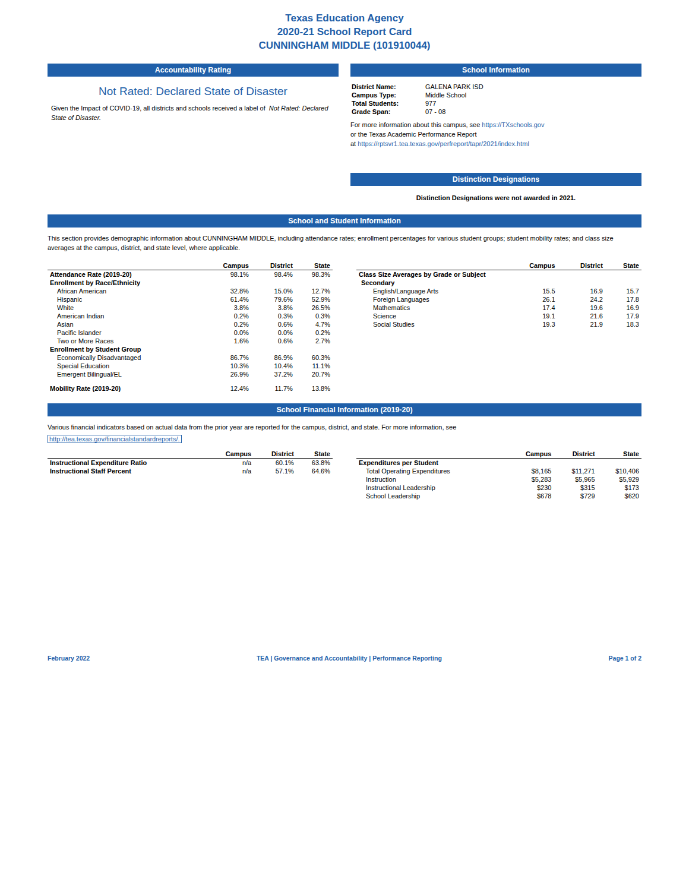Texas Education Agency
2020-21 School Report Card
CUNNINGHAM MIDDLE (101910044)
Accountability Rating
Not Rated: Declared State of Disaster
Given the Impact of COVID-19, all districts and schools received a label of Not Rated: Declared State of Disaster.
School Information
| District Name: | GALENA PARK ISD |
| Campus Type: | Middle School |
| Total Students: | 977 |
| Grade Span: | 07 - 08 |
For more information about this campus, see https://TXschools.gov
or the Texas Academic Performance Report
at https://rptsvr1.tea.texas.gov/perfreport/tapr/2021/index.html
Distinction Designations
Distinction Designations were not awarded in 2021.
School and Student Information
This section provides demographic information about CUNNINGHAM MIDDLE, including attendance rates; enrollment percentages for various student groups; student mobility rates; and class size averages at the campus, district, and state level, where applicable.
| | Campus | District | State |
| --- | --- | --- | --- |
| Attendance Rate (2019-20) | 98.1% | 98.4% | 98.3% |
| Enrollment by Race/Ethnicity | | | |
| African American | 32.8% | 15.0% | 12.7% |
| Hispanic | 61.4% | 79.6% | 52.9% |
| White | 3.8% | 3.8% | 26.5% |
| American Indian | 0.2% | 0.3% | 0.3% |
| Asian | 0.2% | 0.6% | 4.7% |
| Pacific Islander | 0.0% | 0.0% | 0.2% |
| Two or More Races | 1.6% | 0.6% | 2.7% |
| Enrollment by Student Group | | | |
| Economically Disadvantaged | 86.7% | 86.9% | 60.3% |
| Special Education | 10.3% | 10.4% | 11.1% |
| Emergent Bilingual/EL | 26.9% | 37.2% | 20.7% |
| Mobility Rate (2019-20) | 12.4% | 11.7% | 13.8% |
| | Campus | District | State |
| --- | --- | --- | --- |
| Class Size Averages by Grade or Subject |
| Secondary |
| English/Language Arts | 15.5 | 16.9 | 15.7 |
| Foreign Languages | 26.1 | 24.2 | 17.8 |
| Mathematics | 17.4 | 19.6 | 16.9 |
| Science | 19.1 | 21.6 | 17.9 |
| Social Studies | 19.3 | 21.9 | 18.3 |
School Financial Information (2019-20)
Various financial indicators based on actual data from the prior year are reported for the campus, district, and state. For more information, see
http://tea.texas.gov/financialstandardreports/.
| | Campus | District | State |
| --- | --- | --- | --- |
| Instructional Expenditure Ratio | n/a | 60.1% | 63.8% |
| Instructional Staff Percent | n/a | 57.1% | 64.6% |
| | Campus | District | State |
| --- | --- | --- | --- |
| Expenditures per Student |
| Total Operating Expenditures | $8,165 | $11,271 | $10,406 |
| Instruction | $5,283 | $5,965 | $5,929 |
| Instructional Leadership | $230 | $315 | $173 |
| School Leadership | $678 | $729 | $620 |
February 2022
TEA | Governance and Accountability | Performance Reporting
Page 1 of 2